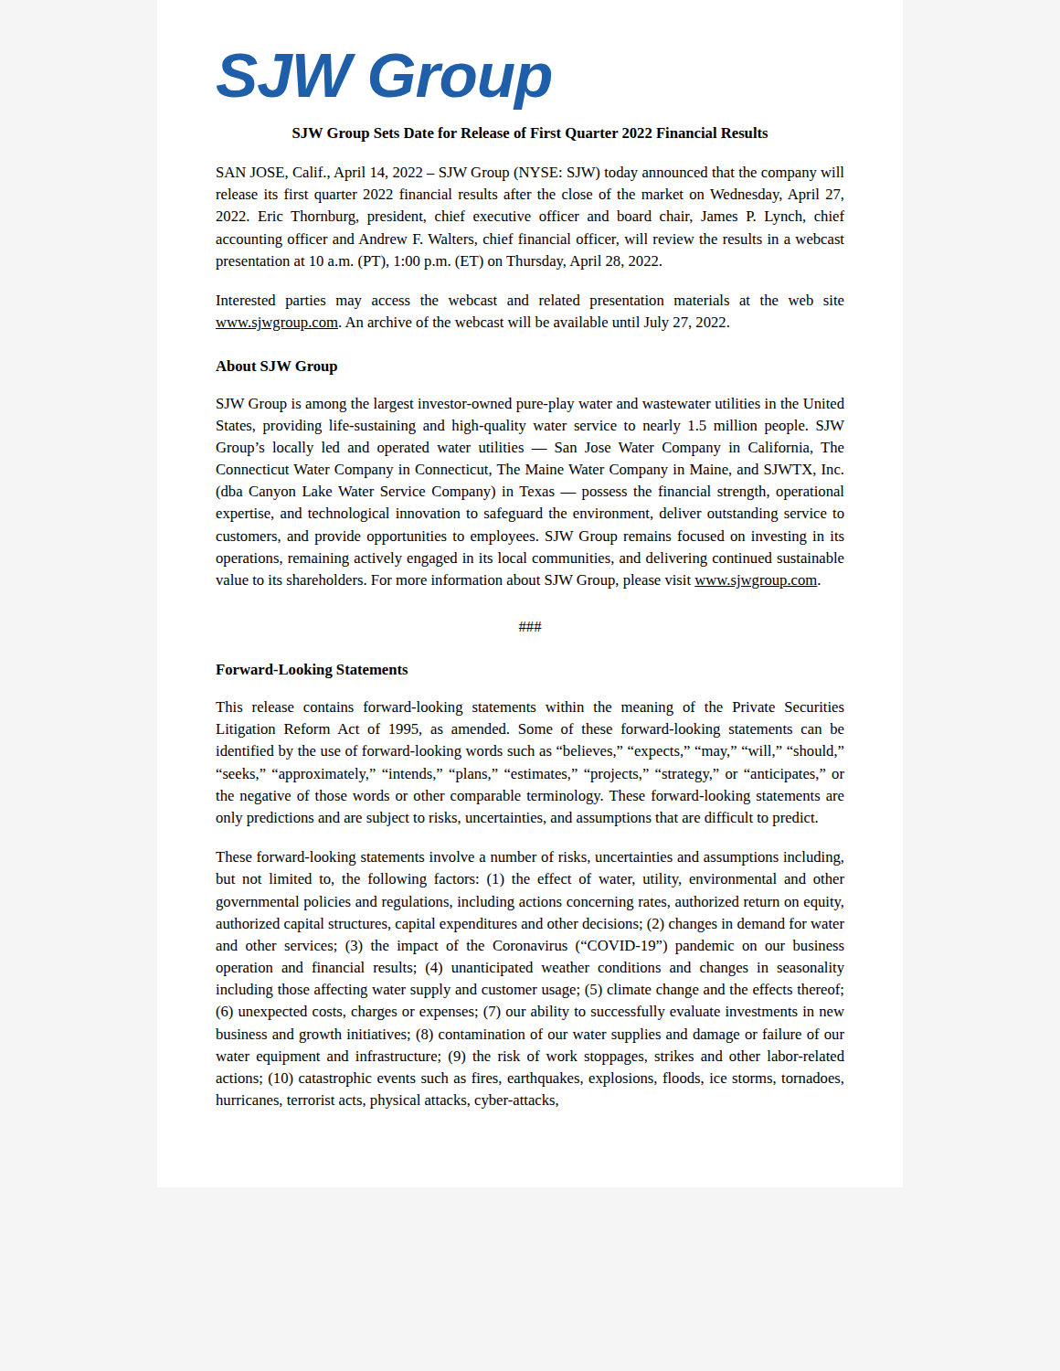SJW Group
SJW Group Sets Date for Release of First Quarter 2022 Financial Results
SAN JOSE, Calif., April 14, 2022 – SJW Group (NYSE: SJW) today announced that the company will release its first quarter 2022 financial results after the close of the market on Wednesday, April 27, 2022. Eric Thornburg, president, chief executive officer and board chair, James P. Lynch, chief accounting officer and Andrew F. Walters, chief financial officer, will review the results in a webcast presentation at 10 a.m. (PT), 1:00 p.m. (ET) on Thursday, April 28, 2022.
Interested parties may access the webcast and related presentation materials at the web site www.sjwgroup.com. An archive of the webcast will be available until July 27, 2022.
About SJW Group
SJW Group is among the largest investor-owned pure-play water and wastewater utilities in the United States, providing life-sustaining and high-quality water service to nearly 1.5 million people. SJW Group’s locally led and operated water utilities — San Jose Water Company in California, The Connecticut Water Company in Connecticut, The Maine Water Company in Maine, and SJWTX, Inc. (dba Canyon Lake Water Service Company) in Texas — possess the financial strength, operational expertise, and technological innovation to safeguard the environment, deliver outstanding service to customers, and provide opportunities to employees. SJW Group remains focused on investing in its operations, remaining actively engaged in its local communities, and delivering continued sustainable value to its shareholders. For more information about SJW Group, please visit www.sjwgroup.com.
###
Forward-Looking Statements
This release contains forward-looking statements within the meaning of the Private Securities Litigation Reform Act of 1995, as amended. Some of these forward-looking statements can be identified by the use of forward-looking words such as “believes,” “expects,” “may,” “will,” “should,” “seeks,” “approximately,” “intends,” “plans,” “estimates,” “projects,” “strategy,” or “anticipates,” or the negative of those words or other comparable terminology. These forward-looking statements are only predictions and are subject to risks, uncertainties, and assumptions that are difficult to predict.
These forward-looking statements involve a number of risks, uncertainties and assumptions including, but not limited to, the following factors: (1) the effect of water, utility, environmental and other governmental policies and regulations, including actions concerning rates, authorized return on equity, authorized capital structures, capital expenditures and other decisions; (2) changes in demand for water and other services; (3) the impact of the Coronavirus (“COVID-19”) pandemic on our business operation and financial results; (4) unanticipated weather conditions and changes in seasonality including those affecting water supply and customer usage; (5) climate change and the effects thereof; (6) unexpected costs, charges or expenses; (7) our ability to successfully evaluate investments in new business and growth initiatives; (8) contamination of our water supplies and damage or failure of our water equipment and infrastructure; (9) the risk of work stoppages, strikes and other labor-related actions; (10) catastrophic events such as fires, earthquakes, explosions, floods, ice storms, tornadoes, hurricanes, terrorist acts, physical attacks, cyber-attacks,